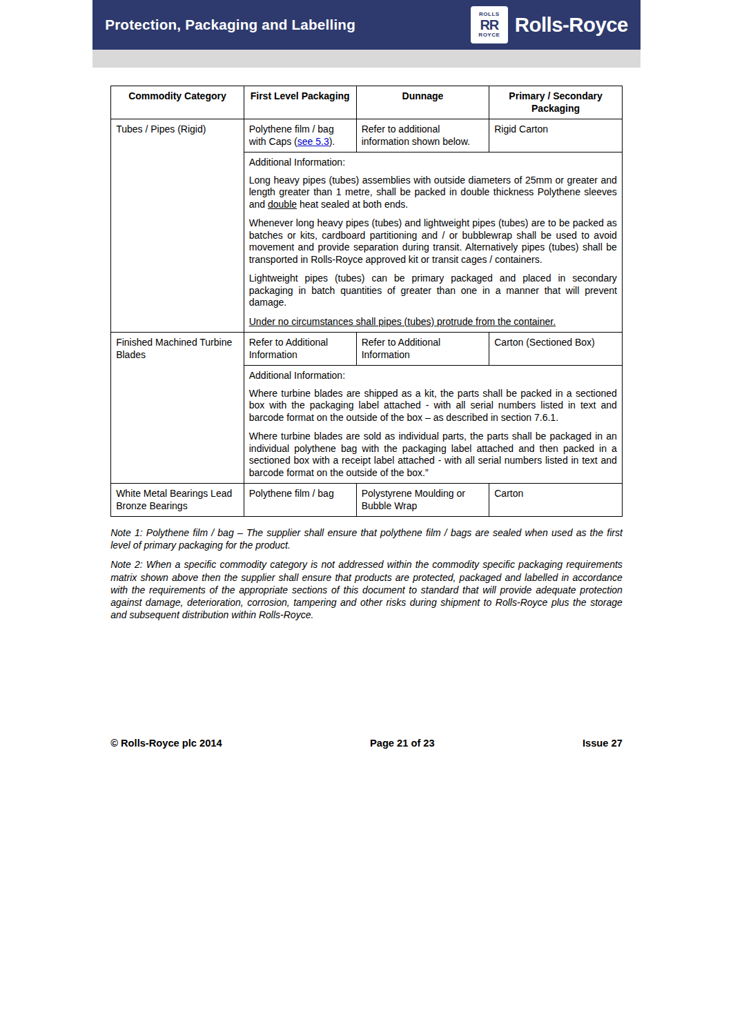Protection, Packaging and Labelling
ROLLS
RR
ROYCE
Rolls-Royce
| Commodity Category | First Level Packaging | Dunnage | Primary / Secondary Packaging |
| --- | --- | --- | --- |
| Tubes / Pipes (Rigid) | Polythene film / bag with Caps ( see 5.3 ). | Refer to additional information shown below. | Rigid Carton |
| Additional Information: Long heavy pipes (tubes) assemblies with outside diameters of 25mm or greater and length greater than 1 metre, shall be packed in double thickness Polythene sleeves and double heat sealed at both ends. Whenever long heavy pipes (tubes) and lightweight pipes (tubes) are to be packed as batches or kits, cardboard partitioning and / or bubblewrap shall be used to avoid movement and provide separation during transit. Alternatively pipes (tubes) shall be transported in Rolls-Royce approved kit or transit cages / containers. Lightweight pipes (tubes) can be primary packaged and placed in secondary packaging in batch quantities of greater than one in a manner that will prevent damage. Under no circumstances shall pipes (tubes) protrude from the container. |
| Finished Machined Turbine Blades | Refer to Additional Information | Refer to Additional Information | Carton (Sectioned Box) |
| Additional Information: Where turbine blades are shipped as a kit, the parts shall be packed in a sectioned box with the packaging label attached - with all serial numbers listed in text and barcode format on the outside of the box – as described in section 7.6.1. Where turbine blades are sold as individual parts, the parts shall be packaged in an individual polythene bag with the packaging label attached and then packed in a sectioned box with a receipt label attached - with all serial numbers listed in text and barcode format on the outside of the box.” |
| White Metal Bearings Lead Bronze Bearings | Polythene film / bag | Polystyrene Moulding or Bubble Wrap | Carton |
Note 1: Polythene film / bag – The supplier shall ensure that polythene film / bags are sealed when used as the first level of primary packaging for the product.
Note 2: When a specific commodity category is not addressed within the commodity specific packaging requirements matrix shown above then the supplier shall ensure that products are protected, packaged and labelled in accordance with the requirements of the appropriate sections of this document to standard that will provide adequate protection against damage, deterioration, corrosion, tampering and other risks during shipment to Rolls-Royce plus the storage and subsequent distribution within Rolls-Royce.
© Rolls-Royce plc 2014
Page 21 of 23
Issue 27